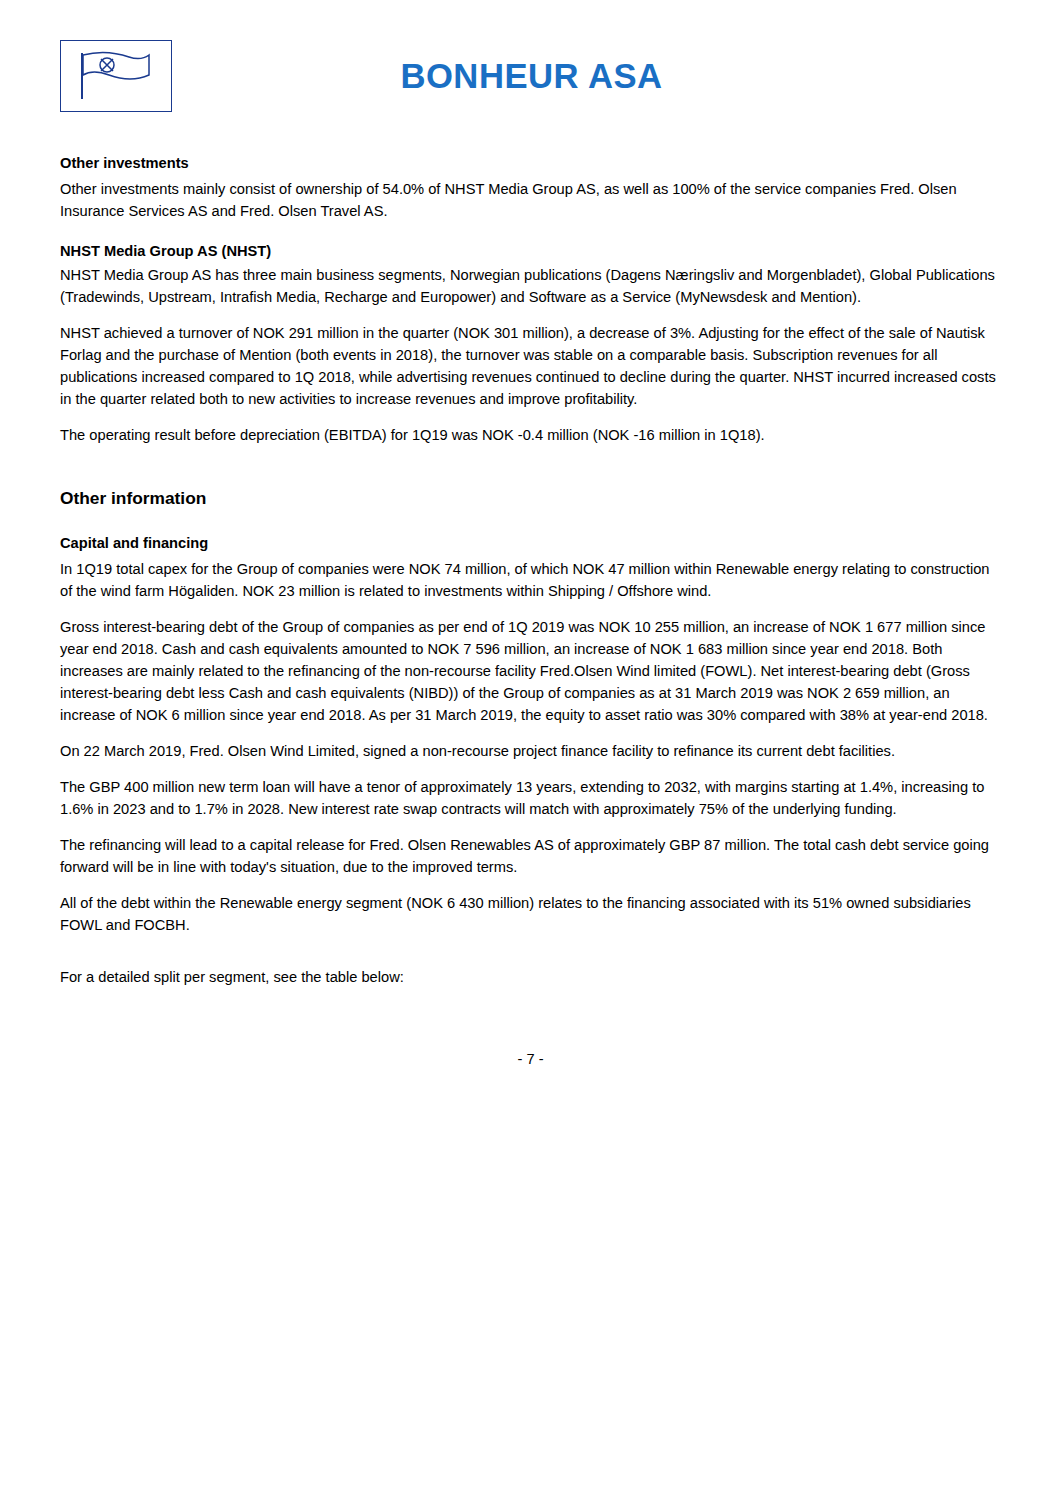BONHEUR ASA
Other investments
Other investments mainly consist of ownership of 54.0% of NHST Media Group AS, as well as 100% of the service companies Fred. Olsen Insurance Services AS and Fred. Olsen Travel AS.
NHST Media Group AS (NHST)
NHST Media Group AS has three main business segments, Norwegian publications (Dagens Næringsliv and Morgenbladet), Global Publications (Tradewinds, Upstream, Intrafish Media, Recharge and Europower) and Software as a Service (MyNewsdesk and Mention).
NHST achieved a turnover of NOK 291 million in the quarter (NOK 301 million), a decrease of 3%. Adjusting for the effect of the sale of Nautisk Forlag and the purchase of Mention (both events in 2018), the turnover was stable on a comparable basis. Subscription revenues for all publications increased compared to 1Q 2018, while advertising revenues continued to decline during the quarter. NHST incurred increased costs in the quarter related both to new activities to increase revenues and improve profitability.
The operating result before depreciation (EBITDA) for 1Q19 was NOK -0.4 million (NOK -16 million in 1Q18).
Other information
Capital and financing
In 1Q19 total capex for the Group of companies were NOK 74 million, of which NOK 47 million within Renewable energy relating to construction of the wind farm Högaliden. NOK 23 million is related to investments within Shipping / Offshore wind.
Gross interest-bearing debt of the Group of companies as per end of 1Q 2019 was NOK 10 255 million, an increase of NOK 1 677 million since year end 2018. Cash and cash equivalents amounted to NOK 7 596 million, an increase of NOK 1 683 million since year end 2018. Both increases are mainly related to the refinancing of the non-recourse facility Fred.Olsen Wind limited (FOWL). Net interest-bearing debt (Gross interest-bearing debt less Cash and cash equivalents (NIBD)) of the Group of companies as at 31 March 2019 was NOK 2 659 million, an increase of NOK 6 million since year end 2018. As per 31 March 2019, the equity to asset ratio was 30% compared with 38% at year-end 2018.
On 22 March 2019, Fred. Olsen Wind Limited, signed a non-recourse project finance facility to refinance its current debt facilities.
The GBP 400 million new term loan will have a tenor of approximately 13 years, extending to 2032, with margins starting at 1.4%, increasing to 1.6% in 2023 and to 1.7% in 2028. New interest rate swap contracts will match with approximately 75% of the underlying funding.
The refinancing will lead to a capital release for Fred. Olsen Renewables AS of approximately GBP 87 million. The total cash debt service going forward will be in line with today's situation, due to the improved terms.
All of the debt within the Renewable energy segment (NOK 6 430 million) relates to the financing associated with its 51% owned subsidiaries FOWL and FOCBH.
For a detailed split per segment, see the table below:
- 7 -